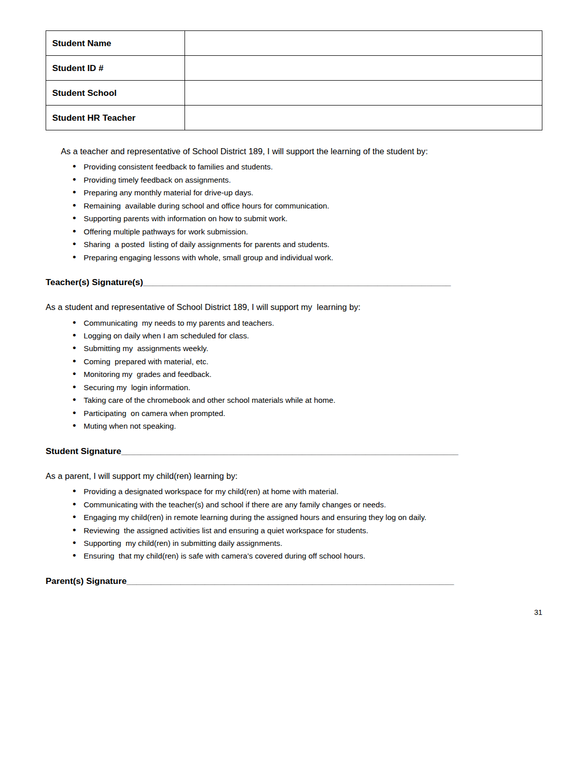| Student Name | |
| Student ID # | |
| Student School | |
| Student HR Teacher | |
As a teacher and representative of School District 189, I will support the learning of the student by:
Providing consistent feedback to families and students.
Providing timely feedback on assignments.
Preparing any monthly material for drive-up days.
Remaining available during school and office hours for communication.
Supporting parents with information on how to submit work.
Offering multiple pathways for work submission.
Sharing a posted listing of daily assignments for parents and students.
Preparing engaging lessons with whole, small group and individual work.
Teacher(s) Signature(s)_______________________________________________________________
As a student and representative of School District 189, I will support my learning by:
Communicating my needs to my parents and teachers.
Logging on daily when I am scheduled for class.
Submitting my assignments weekly.
Coming prepared with material, etc.
Monitoring my grades and feedback.
Securing my login information.
Taking care of the chromebook and other school materials while at home.
Participating on camera when prompted.
Muting when not speaking.
Student Signature_____________________________________________________________________
As a parent, I will support my child(ren) learning by:
Providing a designated workspace for my child(ren) at home with material.
Communicating with the teacher(s) and school if there are any family changes or needs.
Engaging my child(ren) in remote learning during the assigned hours and ensuring they log on daily.
Reviewing the assigned activities list and ensuring a quiet workspace for students.
Supporting my child(ren) in submitting daily assignments.
Ensuring that my child(ren) is safe with camera’s covered during off school hours.
Parent(s) Signature___________________________________________________________________
31